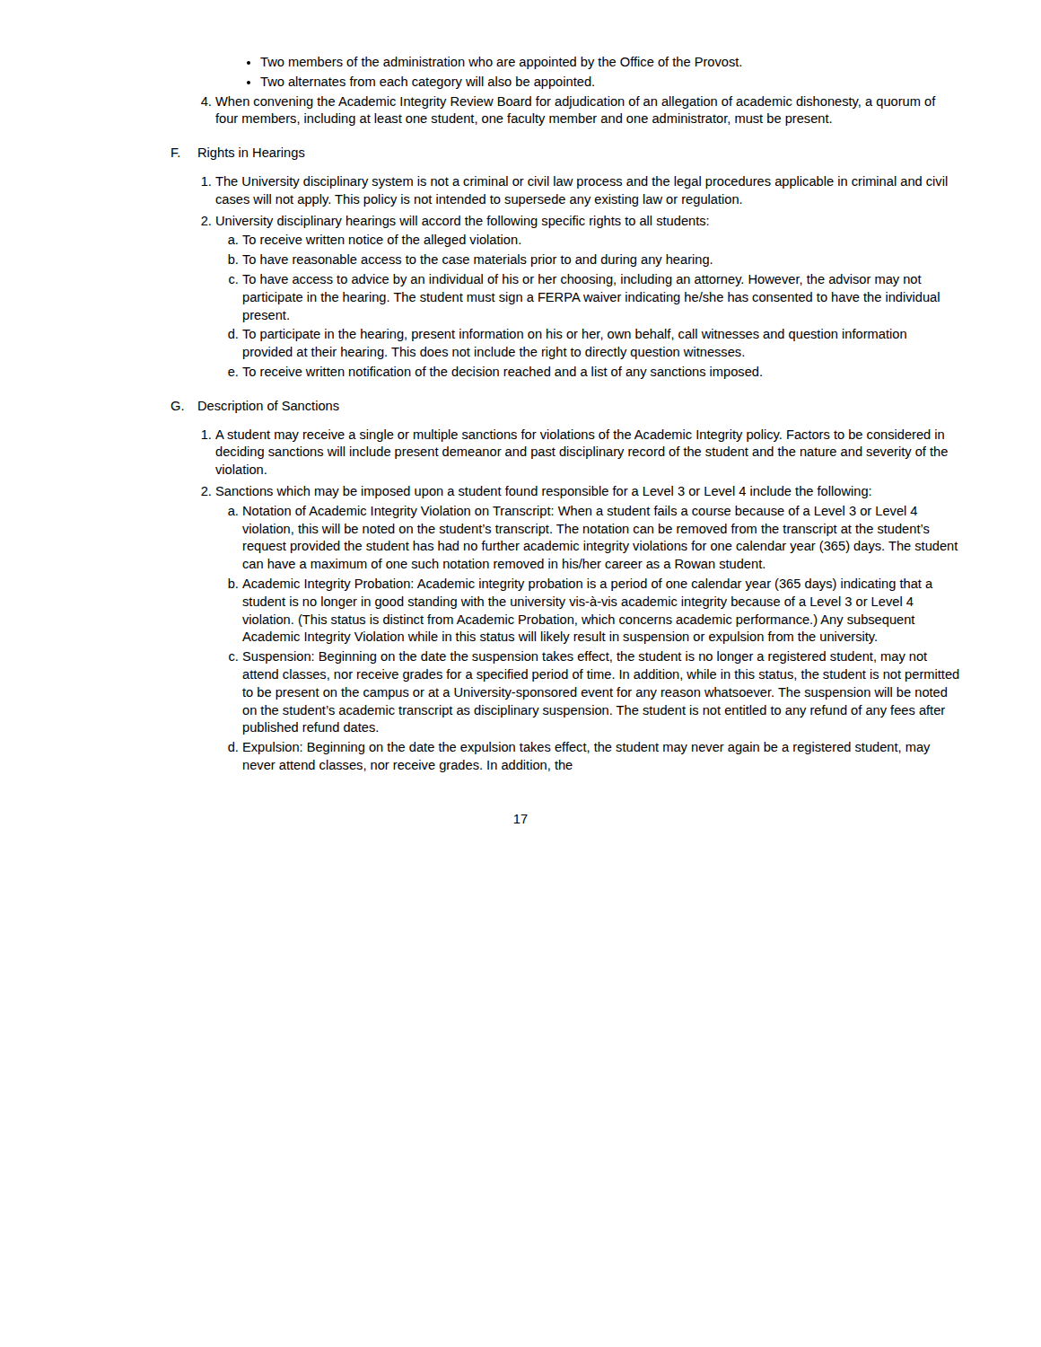Two members of the administration who are appointed by the Office of the Provost.
Two alternates from each category will also be appointed.
When convening the Academic Integrity Review Board for adjudication of an allegation of academic dishonesty, a quorum of four members, including at least one student, one faculty member and one administrator, must be present.
F. Rights in Hearings
The University disciplinary system is not a criminal or civil law process and the legal procedures applicable in criminal and civil cases will not apply. This policy is not intended to supersede any existing law or regulation.
University disciplinary hearings will accord the following specific rights to all students:
To receive written notice of the alleged violation.
To have reasonable access to the case materials prior to and during any hearing.
To have access to advice by an individual of his or her choosing, including an attorney. However, the advisor may not participate in the hearing. The student must sign a FERPA waiver indicating he/she has consented to have the individual present.
To participate in the hearing, present information on his or her, own behalf, call witnesses and question information provided at their hearing. This does not include the right to directly question witnesses.
To receive written notification of the decision reached and a list of any sanctions imposed.
G. Description of Sanctions
A student may receive a single or multiple sanctions for violations of the Academic Integrity policy. Factors to be considered in deciding sanctions will include present demeanor and past disciplinary record of the student and the nature and severity of the violation.
Sanctions which may be imposed upon a student found responsible for a Level 3 or Level 4 include the following:
Notation of Academic Integrity Violation on Transcript: When a student fails a course because of a Level 3 or Level 4 violation, this will be noted on the student’s transcript. The notation can be removed from the transcript at the student’s request provided the student has had no further academic integrity violations for one calendar year (365) days. The student can have a maximum of one such notation removed in his/her career as a Rowan student.
Academic Integrity Probation: Academic integrity probation is a period of one calendar year (365 days) indicating that a student is no longer in good standing with the university vis-à-vis academic integrity because of a Level 3 or Level 4 violation. (This status is distinct from Academic Probation, which concerns academic performance.) Any subsequent Academic Integrity Violation while in this status will likely result in suspension or expulsion from the university.
Suspension: Beginning on the date the suspension takes effect, the student is no longer a registered student, may not attend classes, nor receive grades for a specified period of time. In addition, while in this status, the student is not permitted to be present on the campus or at a University-sponsored event for any reason whatsoever. The suspension will be noted on the student’s academic transcript as disciplinary suspension. The student is not entitled to any refund of any fees after published refund dates.
Expulsion: Beginning on the date the expulsion takes effect, the student may never again be a registered student, may never attend classes, nor receive grades. In addition, the
17